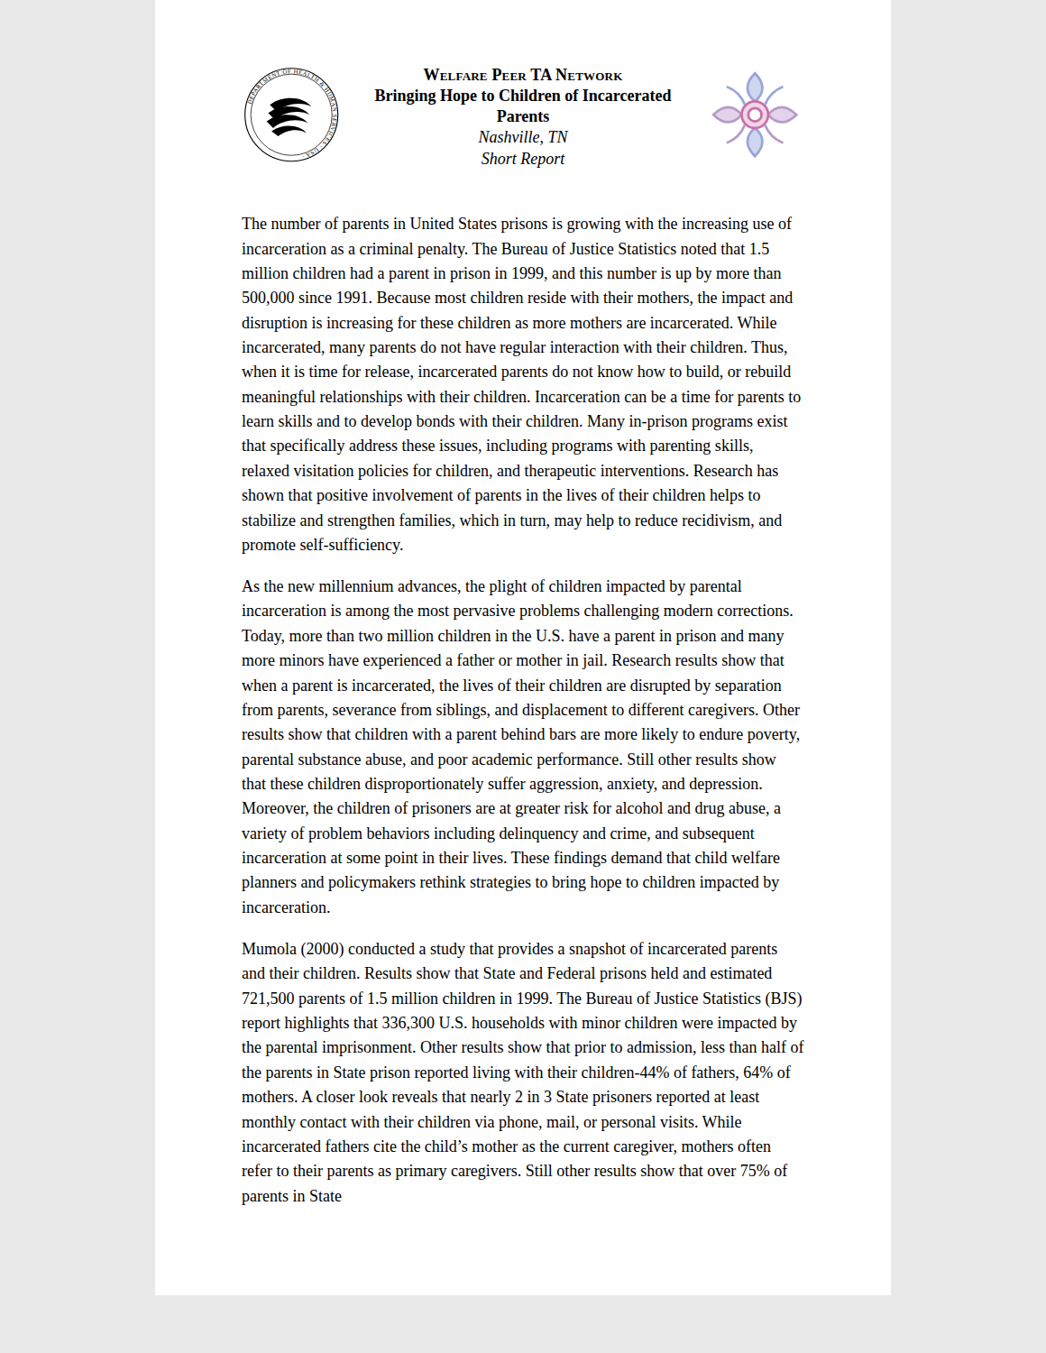DEPARTMENT OF HEALTH & HUMAN SERVICES · USA ·
Welfare Peer TA Network
Bringing Hope to Children of Incarcerated Parents
Nashville, TN
Short Report
The number of parents in United States prisons is growing with the increasing use of incarceration as a criminal penalty. The Bureau of Justice Statistics noted that 1.5 million children had a parent in prison in 1999, and this number is up by more than 500,000 since 1991. Because most children reside with their mothers, the impact and disruption is increasing for these children as more mothers are incarcerated. While incarcerated, many parents do not have regular interaction with their children. Thus, when it is time for release, incarcerated parents do not know how to build, or rebuild meaningful relationships with their children. Incarceration can be a time for parents to learn skills and to develop bonds with their children. Many in-prison programs exist that specifically address these issues, including programs with parenting skills, relaxed visitation policies for children, and therapeutic interventions. Research has shown that positive involvement of parents in the lives of their children helps to stabilize and strengthen families, which in turn, may help to reduce recidivism, and promote self-sufficiency.
As the new millennium advances, the plight of children impacted by parental incarceration is among the most pervasive problems challenging modern corrections. Today, more than two million children in the U.S. have a parent in prison and many more minors have experienced a father or mother in jail. Research results show that when a parent is incarcerated, the lives of their children are disrupted by separation from parents, severance from siblings, and displacement to different caregivers. Other results show that children with a parent behind bars are more likely to endure poverty, parental substance abuse, and poor academic performance. Still other results show that these children disproportionately suffer aggression, anxiety, and depression. Moreover, the children of prisoners are at greater risk for alcohol and drug abuse, a variety of problem behaviors including delinquency and crime, and subsequent incarceration at some point in their lives. These findings demand that child welfare planners and policymakers rethink strategies to bring hope to children impacted by incarceration.
Mumola (2000) conducted a study that provides a snapshot of incarcerated parents and their children. Results show that State and Federal prisons held and estimated 721,500 parents of 1.5 million children in 1999. The Bureau of Justice Statistics (BJS) report highlights that 336,300 U.S. households with minor children were impacted by the parental imprisonment. Other results show that prior to admission, less than half of the parents in State prison reported living with their children-44% of fathers, 64% of mothers. A closer look reveals that nearly 2 in 3 State prisoners reported at least monthly contact with their children via phone, mail, or personal visits. While incarcerated fathers cite the child’s mother as the current caregiver, mothers often refer to their parents as primary caregivers. Still other results show that over 75% of parents in State